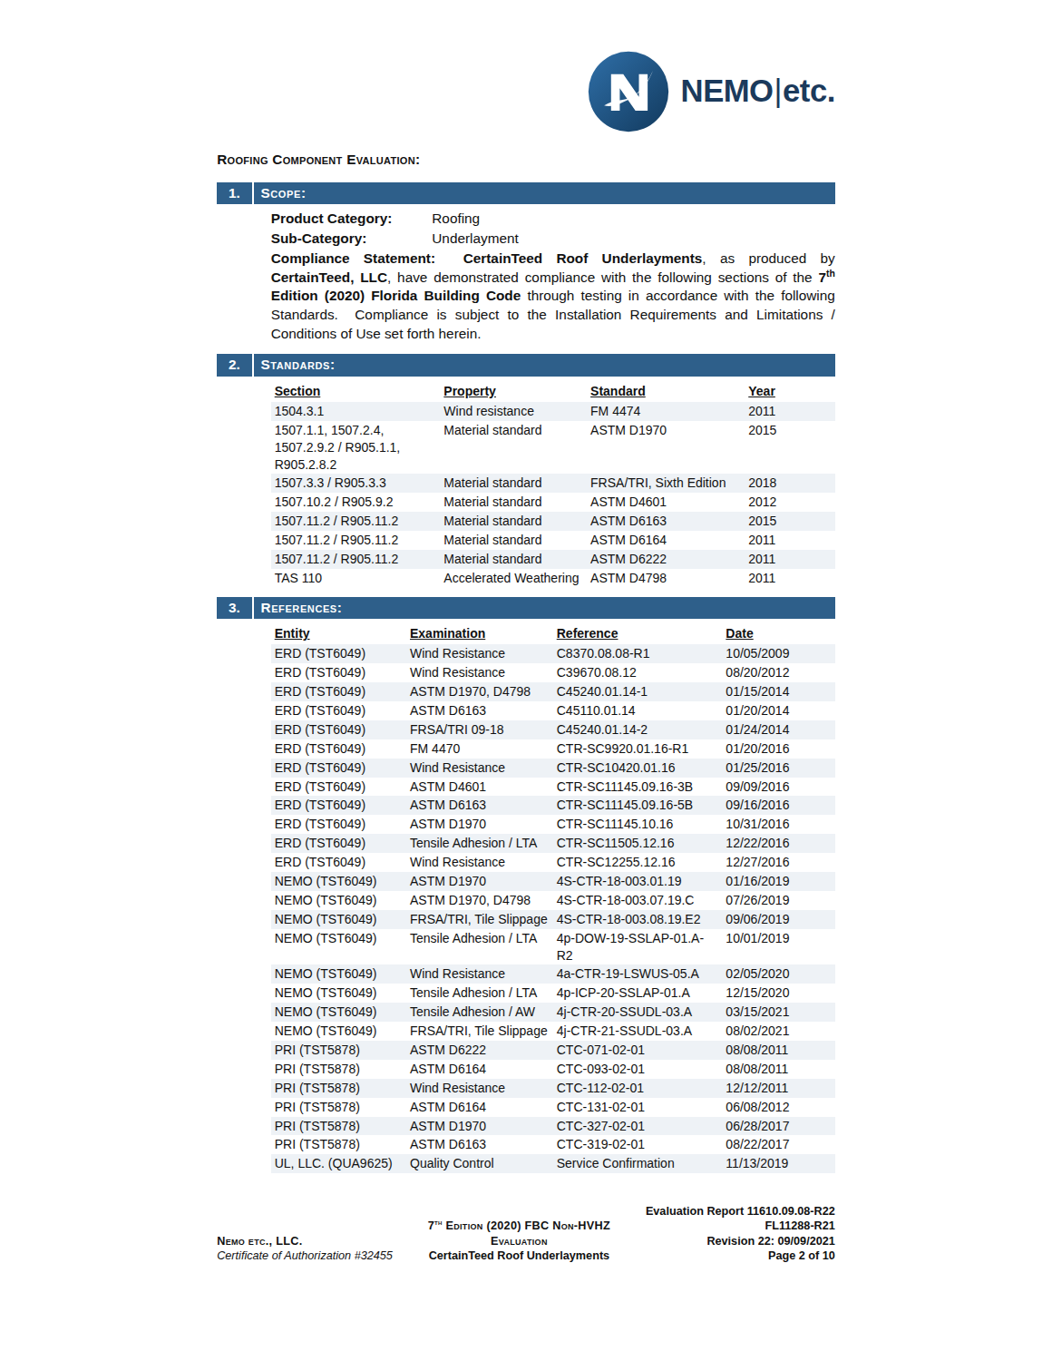NEMO|etc.
Roofing Component Evaluation:
1.
Scope:
Product Category:
Roofing
Sub-Category:
Underlayment
Compliance Statement: CertainTeed Roof Underlayments, as produced by CertainTeed, LLC, have demonstrated compliance with the following sections of the 7th Edition (2020) Florida Building Code through testing in accordance with the following Standards. Compliance is subject to the Installation Requirements and Limitations / Conditions of Use set forth herein.
2.
Standards:
| Section | Property | Standard | Year |
| --- | --- | --- | --- |
| 1504.3.1 | Wind resistance | FM 4474 | 2011 |
| 1507.1.1, 1507.2.4, 1507.2.9.2 / R905.1.1, R905.2.8.2 | Material standard | ASTM D1970 | 2015 |
| 1507.3.3 / R905.3.3 | Material standard | FRSA/TRI, Sixth Edition | 2018 |
| 1507.10.2 / R905.9.2 | Material standard | ASTM D4601 | 2012 |
| 1507.11.2 / R905.11.2 | Material standard | ASTM D6163 | 2015 |
| 1507.11.2 / R905.11.2 | Material standard | ASTM D6164 | 2011 |
| 1507.11.2 / R905.11.2 | Material standard | ASTM D6222 | 2011 |
| TAS 110 | Accelerated Weathering | ASTM D4798 | 2011 |
3.
References:
| Entity | Examination | Reference | Date |
| --- | --- | --- | --- |
| ERD (TST6049) | Wind Resistance | C8370.08.08-R1 | 10/05/2009 |
| ERD (TST6049) | Wind Resistance | C39670.08.12 | 08/20/2012 |
| ERD (TST6049) | ASTM D1970, D4798 | C45240.01.14-1 | 01/15/2014 |
| ERD (TST6049) | ASTM D6163 | C45110.01.14 | 01/20/2014 |
| ERD (TST6049) | FRSA/TRI 09-18 | C45240.01.14-2 | 01/24/2014 |
| ERD (TST6049) | FM 4470 | CTR-SC9920.01.16-R1 | 01/20/2016 |
| ERD (TST6049) | Wind Resistance | CTR-SC10420.01.16 | 01/25/2016 |
| ERD (TST6049) | ASTM D4601 | CTR-SC11145.09.16-3B | 09/09/2016 |
| ERD (TST6049) | ASTM D6163 | CTR-SC11145.09.16-5B | 09/16/2016 |
| ERD (TST6049) | ASTM D1970 | CTR-SC11145.10.16 | 10/31/2016 |
| ERD (TST6049) | Tensile Adhesion / LTA | CTR-SC11505.12.16 | 12/22/2016 |
| ERD (TST6049) | Wind Resistance | CTR-SC12255.12.16 | 12/27/2016 |
| NEMO (TST6049) | ASTM D1970 | 4S-CTR-18-003.01.19 | 01/16/2019 |
| NEMO (TST6049) | ASTM D1970, D4798 | 4S-CTR-18-003.07.19.C | 07/26/2019 |
| NEMO (TST6049) | FRSA/TRI, Tile Slippage | 4S-CTR-18-003.08.19.E2 | 09/06/2019 |
| NEMO (TST6049) | Tensile Adhesion / LTA | 4p-DOW-19-SSLAP-01.A-R2 | 10/01/2019 |
| NEMO (TST6049) | Wind Resistance | 4a-CTR-19-LSWUS-05.A | 02/05/2020 |
| NEMO (TST6049) | Tensile Adhesion / LTA | 4p-ICP-20-SSLAP-01.A | 12/15/2020 |
| NEMO (TST6049) | Tensile Adhesion / AW | 4j-CTR-20-SSUDL-03.A | 03/15/2021 |
| NEMO (TST6049) | FRSA/TRI, Tile Slippage | 4j-CTR-21-SSUDL-03.A | 08/02/2021 |
| PRI (TST5878) | ASTM D6222 | CTC-071-02-01 | 08/08/2011 |
| PRI (TST5878) | ASTM D6164 | CTC-093-02-01 | 08/08/2011 |
| PRI (TST5878) | Wind Resistance | CTC-112-02-01 | 12/12/2011 |
| PRI (TST5878) | ASTM D6164 | CTC-131-02-01 | 06/08/2012 |
| PRI (TST5878) | ASTM D1970 | CTC-327-02-01 | 06/28/2017 |
| PRI (TST5878) | ASTM D6163 | CTC-319-02-01 | 08/22/2017 |
| UL, LLC. (QUA9625) | Quality Control | Service Confirmation | 11/13/2019 |
Nemo etc., LLC.
Certificate of Authorization #32455
7th Edition (2020) FBC Non-HVHZ Evaluation
CertainTeed Roof Underlayments
Evaluation Report 11610.09.08-R22
FL11288-R21
Revision 22: 09/09/2021
Page 2 of 10